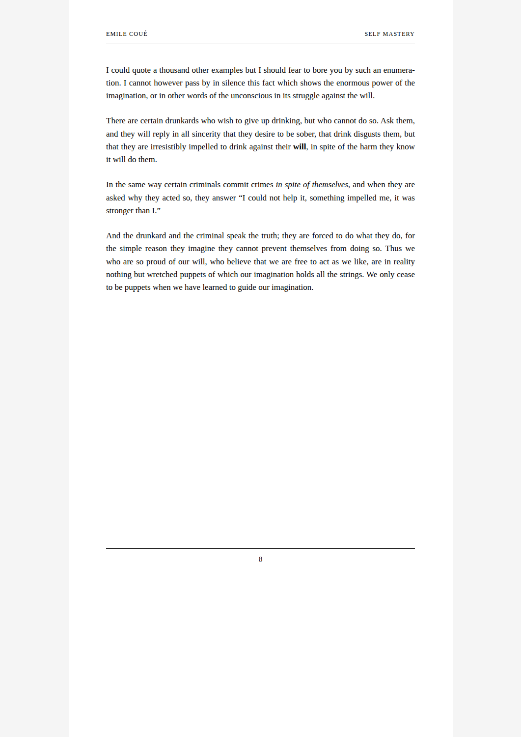Emile Coué Self Mastery
I could quote a thousand other examples but I should fear to bore you by such an enumeration. I cannot however pass by in silence this fact which shows the enormous power of the imagination, or in other words of the unconscious in its struggle against the will.
There are certain drunkards who wish to give up drinking, but who cannot do so. Ask them, and they will reply in all sincerity that they desire to be sober, that drink disgusts them, but that they are irresistibly impelled to drink against their will, in spite of the harm they know it will do them.
In the same way certain criminals commit crimes in spite of themselves, and when they are asked why they acted so, they answer “I could not help it, something impelled me, it was stronger than I.”
And the drunkard and the criminal speak the truth; they are forced to do what they do, for the simple reason they imagine they cannot prevent themselves from doing so. Thus we who are so proud of our will, who believe that we are free to act as we like, are in reality nothing but wretched puppets of which our imagination holds all the strings. We only cease to be puppets when we have learned to guide our imagination.
8